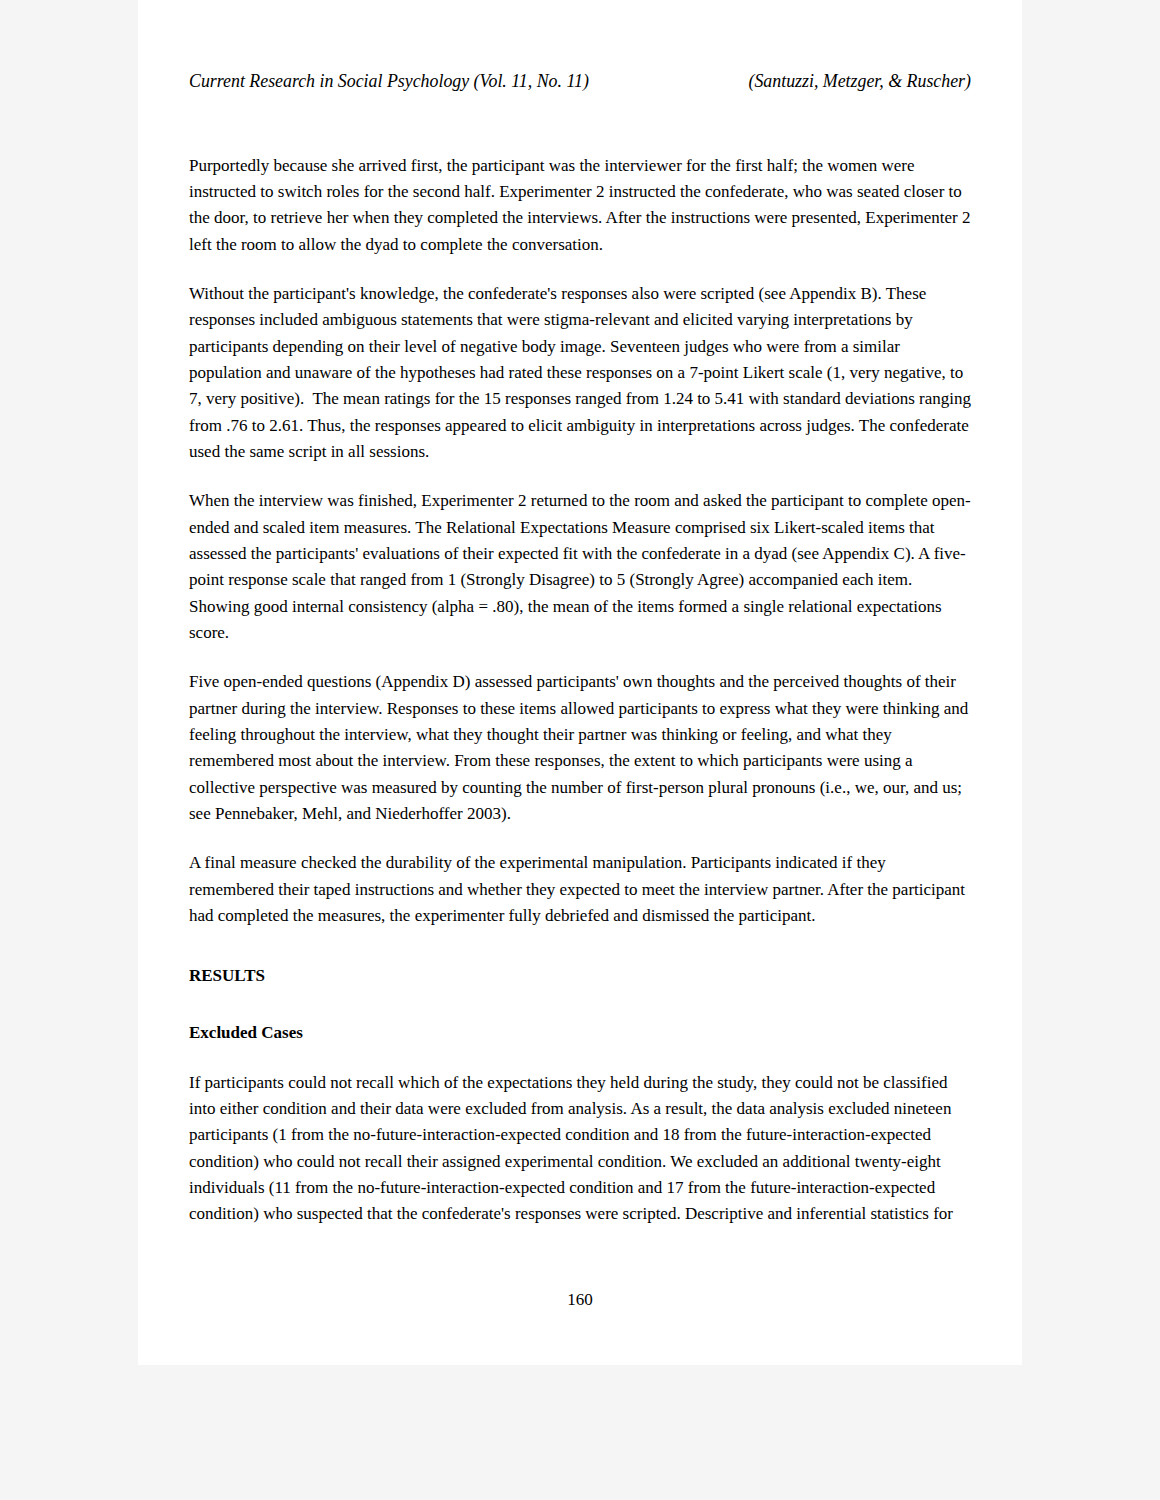Current Research in Social Psychology (Vol. 11, No. 11)
(Santuzzi, Metzger, & Ruscher)
Purportedly because she arrived first, the participant was the interviewer for the first half; the women were instructed to switch roles for the second half. Experimenter 2 instructed the confederate, who was seated closer to the door, to retrieve her when they completed the interviews. After the instructions were presented, Experimenter 2 left the room to allow the dyad to complete the conversation.
Without the participant's knowledge, the confederate's responses also were scripted (see Appendix B). These responses included ambiguous statements that were stigma-relevant and elicited varying interpretations by participants depending on their level of negative body image. Seventeen judges who were from a similar population and unaware of the hypotheses had rated these responses on a 7-point Likert scale (1, very negative, to 7, very positive). The mean ratings for the 15 responses ranged from 1.24 to 5.41 with standard deviations ranging from .76 to 2.61. Thus, the responses appeared to elicit ambiguity in interpretations across judges. The confederate used the same script in all sessions.
When the interview was finished, Experimenter 2 returned to the room and asked the participant to complete open-ended and scaled item measures. The Relational Expectations Measure comprised six Likert-scaled items that assessed the participants' evaluations of their expected fit with the confederate in a dyad (see Appendix C). A five-point response scale that ranged from 1 (Strongly Disagree) to 5 (Strongly Agree) accompanied each item. Showing good internal consistency (alpha = .80), the mean of the items formed a single relational expectations score.
Five open-ended questions (Appendix D) assessed participants' own thoughts and the perceived thoughts of their partner during the interview. Responses to these items allowed participants to express what they were thinking and feeling throughout the interview, what they thought their partner was thinking or feeling, and what they remembered most about the interview. From these responses, the extent to which participants were using a collective perspective was measured by counting the number of first-person plural pronouns (i.e., we, our, and us; see Pennebaker, Mehl, and Niederhoffer 2003).
A final measure checked the durability of the experimental manipulation. Participants indicated if they remembered their taped instructions and whether they expected to meet the interview partner. After the participant had completed the measures, the experimenter fully debriefed and dismissed the participant.
Results
Excluded Cases
If participants could not recall which of the expectations they held during the study, they could not be classified into either condition and their data were excluded from analysis. As a result, the data analysis excluded nineteen participants (1 from the no-future-interaction-expected condition and 18 from the future-interaction-expected condition) who could not recall their assigned experimental condition. We excluded an additional twenty-eight individuals (11 from the no-future-interaction-expected condition and 17 from the future-interaction-expected condition) who suspected that the confederate's responses were scripted. Descriptive and inferential statistics for
160